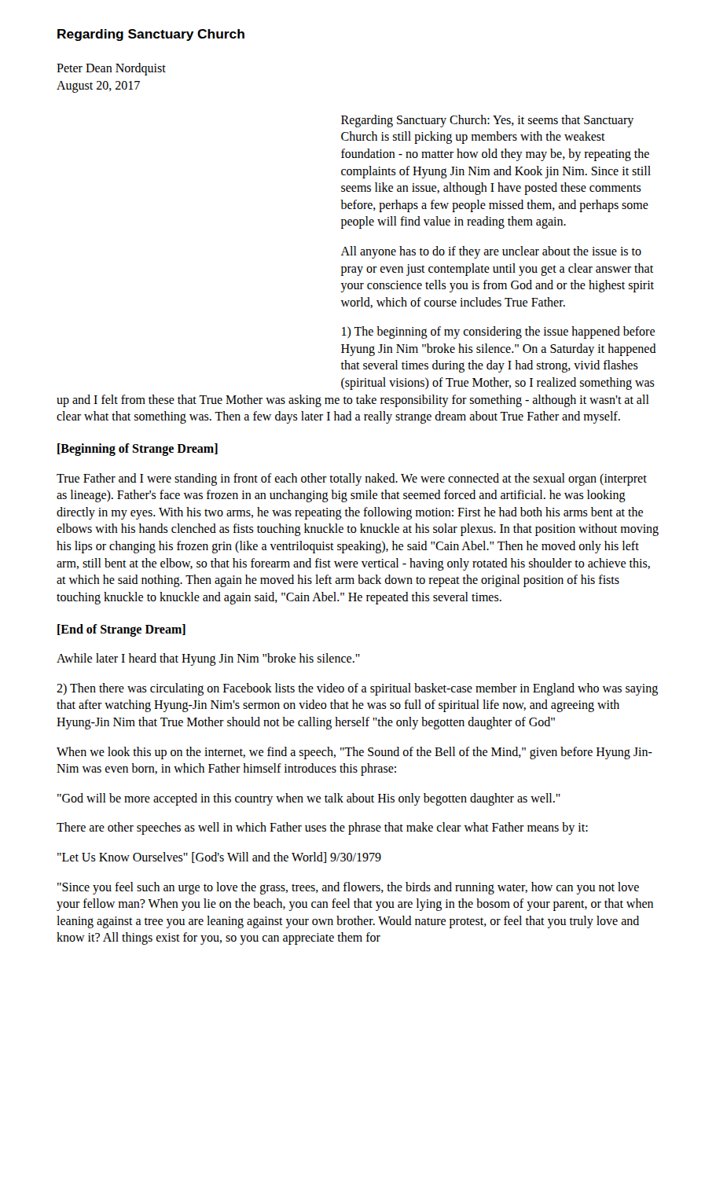Regarding Sanctuary Church
Peter Dean Nordquist
August 20, 2017
Regarding Sanctuary Church: Yes, it seems that Sanctuary Church is still picking up members with the weakest foundation - no matter how old they may be, by repeating the complaints of Hyung Jin Nim and Kook jin Nim. Since it still seems like an issue, although I have posted these comments before, perhaps a few people missed them, and perhaps some people will find value in reading them again.
All anyone has to do if they are unclear about the issue is to pray or even just contemplate until you get a clear answer that your conscience tells you is from God and or the highest spirit world, which of course includes True Father.
1) The beginning of my considering the issue happened before Hyung Jin Nim "broke his silence." On a Saturday it happened that several times during the day I had strong, vivid flashes (spiritual visions) of True Mother, so I realized something was up and I felt from these that True Mother was asking me to take responsibility for something - although it wasn't at all clear what that something was. Then a few days later I had a really strange dream about True Father and myself.
[Beginning of Strange Dream]
True Father and I were standing in front of each other totally naked. We were connected at the sexual organ (interpret as lineage). Father's face was frozen in an unchanging big smile that seemed forced and artificial. he was looking directly in my eyes. With his two arms, he was repeating the following motion: First he had both his arms bent at the elbows with his hands clenched as fists touching knuckle to knuckle at his solar plexus. In that position without moving his lips or changing his frozen grin (like a ventriloquist speaking), he said "Cain Abel." Then he moved only his left arm, still bent at the elbow, so that his forearm and fist were vertical - having only rotated his shoulder to achieve this, at which he said nothing. Then again he moved his left arm back down to repeat the original position of his fists touching knuckle to knuckle and again said, "Cain Abel." He repeated this several times.
[End of Strange Dream]
Awhile later I heard that Hyung Jin Nim "broke his silence."
2) Then there was circulating on Facebook lists the video of a spiritual basket-case member in England who was saying that after watching Hyung-Jin Nim's sermon on video that he was so full of spiritual life now, and agreeing with Hyung-Jin Nim that True Mother should not be calling herself "the only begotten daughter of God"
When we look this up on the internet, we find a speech, "The Sound of the Bell of the Mind," given before Hyung Jin-Nim was even born, in which Father himself introduces this phrase:
"God will be more accepted in this country when we talk about His only begotten daughter as well."
There are other speeches as well in which Father uses the phrase that make clear what Father means by it:
"Let Us Know Ourselves" [God's Will and the World] 9/30/1979
"Since you feel such an urge to love the grass, trees, and flowers, the birds and running water, how can you not love your fellow man? When you lie on the beach, you can feel that you are lying in the bosom of your parent, or that when leaning against a tree you are leaning against your own brother. Would nature protest, or feel that you truly love and know it? All things exist for you, so you can appreciate them for